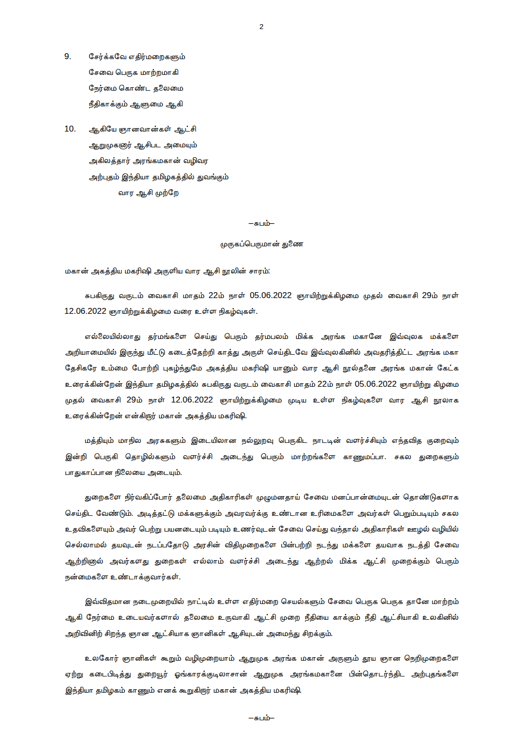2
9. சேர்க்கவே எதிர்மறைகளும் சேவை பெருக மாற்றமாகி நேர்மை கொண்ட தலைமை நீதிகாக்கும் ஆளுமை ஆகி
10. ஆகியே ஞானவான்கள் ஆட்சி ஆறுமுகனார் ஆசிபட அமையும் அகிலத்தார் அரங்கமகான் வழிவர அற்புதம் இந்தியா தமிழகத்தில் துவங்கும் வார ஆசி முற்றே
–சுபம்–
முருகப்பெருமான் துணை
மகான் அகத்திய மகரிஷி அருளிய வார ஆசி நூலின் சாரம்:
சுபகிருது வருடம் வைகாசி மாதம் 22ம் நாள் 05.06.2022 ஞாயிற்றுக்கிழமை முதல் வைகாசி 29ம் நாள் 12.06.2022 ஞாயிற்றுக்கிழமை வரை உள்ள நிகழ்வுகள்.
எல்லையில்லாது தர்மங்களை செய்து பெரும் தர்மபலம் மிக்க அரங்க மகானே இவ்வுலக மக்களை அறியாமையில் இருந்து மீட்டு கடைத்தேற்றி காத்து அருள் செய்திடவே இவ்வுலகினில் அவதரித்திட்ட அரங்க மகா தேசிகரே உம்மை போற்றி புகழ்ந்துமே அகத்திய மகரிஷி யானும் வார ஆசி நூல்தனை அரங்க மகான் கேட்க உரைக்கின்றேன் இந்தியா தமிழகத்தில் சுபகிருது வருடம் வைகாசி மாதம் 22ம் நாள் 05.06.2022 ஞாயிற்று கிழமை முதல் வைகாசி 29ம் நாள் 12.06.2022 ஞாயிற்றுக்கிழமை முடிய உள்ள நிகழ்வுகளை வார ஆசி நூலாக உரைக்கின்றேன் என்கிறார் மகான் அகத்திய மகரிஷி.
மத்தியும் மாநில அரசுகளும் இடையிலான நல்லுறவு பெருகிட நாடடின் வளர்ச்சியும் எந்தவித குறைவும் இன்றி பெருகி தொழில்களும் வளர்ச்சி அடைந்து பெரும் மாற்றங்களை காணுமப்பா. சகல துறைகளும் பாதுகாப்பான நிலையை அடையும்.
துறைகளை நிர்வகிப்போர் தலைமை அதிகாரிகள் முழுமனதாய் சேவை மனப்பான்மையுடன் தொண்டுகளாக செய்திட வேண்டும். அடித்தட்டு மக்களுக்கும் அவரவர்க்கு உண்டான உரிமைகளை அவர்கள் பெறும்படியும் சகல உதவிகளையும் அவர் பெற்று பயனடையும் படியும் உணர்வுடன் சேவை செய்து வந்தால் அதிகாரிகள் ஊழல் வழியில் செல்லாமல் தயவுடன் நடப்பதோடு அரசின் விதிமுறைகளை பின்பற்றி நடந்து மக்களை தயவாக நடத்தி சேவை ஆற்றினால் அவர்களது துறைகள் எல்லாம் வளர்ச்சி அடைந்து ஆற்றல் மிக்க ஆட்சி முறைக்கும் பெரும் நன்மைகளை உண்டாக்குவார்கள்.
இவ்விதமான நடைமுறையில் நாட்டில் உள்ள எதிர்மறை செயல்களும் சேவை பெருக பெருக தானே மாற்றம் ஆகி நேர்மை உடையவர்களால் தலைமை உருவாகி ஆட்சி முறை நீதியை காக்கும் நீதி ஆட்சியாகி உலகினில் அறிவினிற் சிறந்த ஞான ஆட்சியாக ஞானிகள் ஆசியுடன் அமைந்து சிறக்கும்.
உலகோர் ஞானிகள் கூறும் வழிமுறையாம் ஆறுமுக அரங்க மகான் அருளும் தூய ஞான நெறிமுறைகளை ஏற்று கடைபிடித்து துறையூர் ஓங்காரக்குடிலாசான் ஆறுமுக அரங்கமகானை பின்தொடர்ந்திட அற்புதங்களை இந்தியா தமிழகம் காணும் எனக் கூறுகிறார் மகான் அகத்திய மகரிஷி.
–சுபம்–